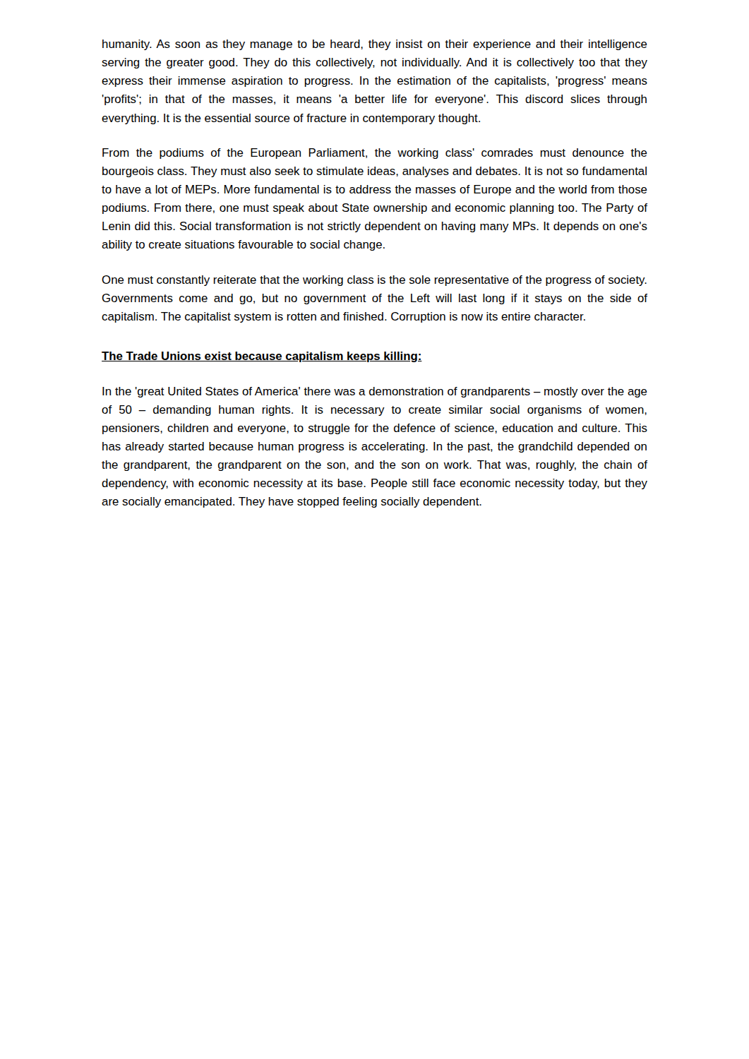humanity. As soon as they manage to be heard, they insist on their experience and their intelligence serving the greater good. They do this collectively, not individually. And it is collectively too that they express their immense aspiration to progress. In the estimation of the capitalists, 'progress' means 'profits'; in that of the masses, it means 'a better life for everyone'. This discord slices through everything. It is the essential source of fracture in contemporary thought.
From the podiums of the European Parliament, the working class' comrades must denounce the bourgeois class. They must also seek to stimulate ideas, analyses and debates. It is not so fundamental to have a lot of MEPs. More fundamental is to address the masses of Europe and the world from those podiums. From there, one must speak about State ownership and economic planning too. The Party of Lenin did this. Social transformation is not strictly dependent on having many MPs. It depends on one's ability to create situations favourable to social change.
One must constantly reiterate that the working class is the sole representative of the progress of society. Governments come and go, but no government of the Left will last long if it stays on the side of capitalism. The capitalist system is rotten and finished. Corruption is now its entire character.
The Trade Unions exist because capitalism keeps killing:
In the 'great United States of America' there was a demonstration of grandparents – mostly over the age of 50 – demanding human rights. It is necessary to create similar social organisms of women, pensioners, children and everyone, to struggle for the defence of science, education and culture. This has already started because human progress is accelerating. In the past, the grandchild depended on the grandparent, the grandparent on the son, and the son on work. That was, roughly, the chain of dependency, with economic necessity at its base. People still face economic necessity today, but they are socially emancipated. They have stopped feeling socially dependent.